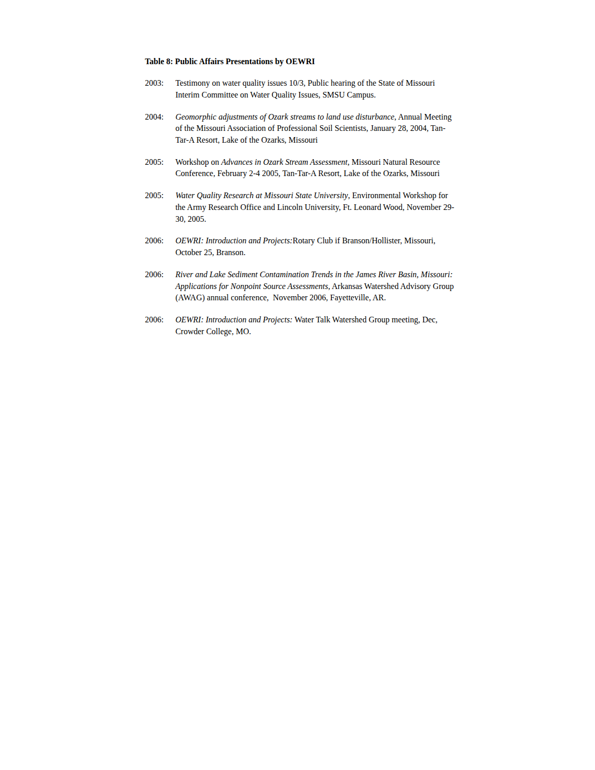Table 8: Public Affairs Presentations by OEWRI
| 2003: | Testimony on water quality issues 10/3, Public hearing of the State of Missouri Interim Committee on Water Quality Issues, SMSU Campus. |
| 2004: | Geomorphic adjustments of Ozark streams to land use disturbance , Annual Meeting of the Missouri Association of Professional Soil Scientists, January 28, 2004, Tan-Tar-A Resort, Lake of the Ozarks, Missouri |
| 2005: | Workshop on Advances in Ozark Stream Assessment , Missouri Natural Resource Conference, February 2-4 2005, Tan-Tar-A Resort, Lake of the Ozarks, Missouri |
| 2005: | Water Quality Research at Missouri State University , Environmental Workshop for the Army Research Office and Lincoln University, Ft. Leonard Wood, November 29-30, 2005. |
| 2006: | OEWRI: Introduction and Projects: Rotary Club if Branson/Hollister, Missouri, October 25, Branson. |
| 2006: | River and Lake Sediment Contamination Trends in the James River Basin, Missouri: Applications for Nonpoint Source Assessments , Arkansas Watershed Advisory Group (AWAG) annual conference, November 2006, Fayetteville, AR. |
| 2006: | OEWRI: Introduction and Projects: Water Talk Watershed Group meeting, Dec, Crowder College, MO. |